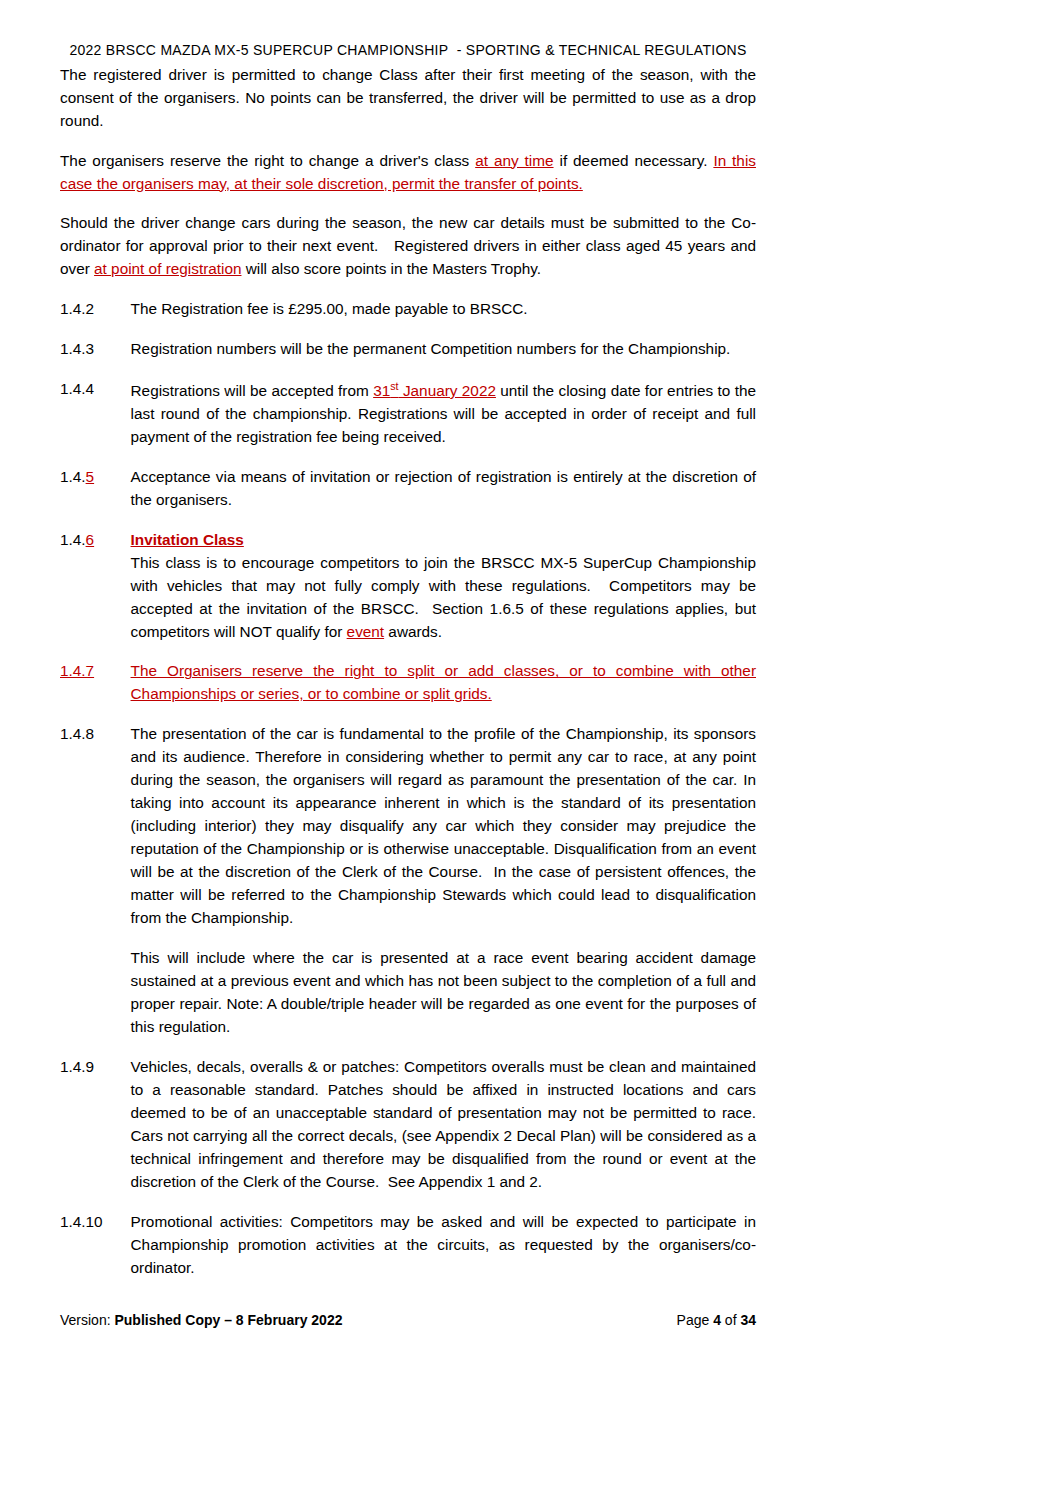2022 BRSCC MAZDA MX-5 SUPERCUP CHAMPIONSHIP - SPORTING & TECHNICAL REGULATIONS
The registered driver is permitted to change Class after their first meeting of the season, with the consent of the organisers. No points can be transferred, the driver will be permitted to use as a drop round.
The organisers reserve the right to change a driver's class at any time if deemed necessary. In this case the organisers may, at their sole discretion, permit the transfer of points.
Should the driver change cars during the season, the new car details must be submitted to the Co-ordinator for approval prior to their next event. Registered drivers in either class aged 45 years and over at point of registration will also score points in the Masters Trophy.
1.4.2
The Registration fee is £295.00, made payable to BRSCC.
1.4.3
Registration numbers will be the permanent Competition numbers for the Championship.
1.4.4
Registrations will be accepted from 31st January 2022 until the closing date for entries to the last round of the championship. Registrations will be accepted in order of receipt and full payment of the registration fee being received.
1.4.5
Acceptance via means of invitation or rejection of registration is entirely at the discretion of the organisers.
1.4.6
Invitation Class
This class is to encourage competitors to join the BRSCC MX-5 SuperCup Championship with vehicles that may not fully comply with these regulations. Competitors may be accepted at the invitation of the BRSCC. Section 1.6.5 of these regulations applies, but competitors will NOT qualify for event awards.
1.4.7
The Organisers reserve the right to split or add classes, or to combine with other Championships or series, or to combine or split grids.
1.4.8
The presentation of the car is fundamental to the profile of the Championship, its sponsors and its audience. Therefore in considering whether to permit any car to race, at any point during the season, the organisers will regard as paramount the presentation of the car. In taking into account its appearance inherent in which is the standard of its presentation (including interior) they may disqualify any car which they consider may prejudice the reputation of the Championship or is otherwise unacceptable. Disqualification from an event will be at the discretion of the Clerk of the Course. In the case of persistent offences, the matter will be referred to the Championship Stewards which could lead to disqualification from the Championship.
This will include where the car is presented at a race event bearing accident damage sustained at a previous event and which has not been subject to the completion of a full and proper repair. Note: A double/triple header will be regarded as one event for the purposes of this regulation.
1.4.9
Vehicles, decals, overalls & or patches: Competitors overalls must be clean and maintained to a reasonable standard. Patches should be affixed in instructed locations and cars deemed to be of an unacceptable standard of presentation may not be permitted to race. Cars not carrying all the correct decals, (see Appendix 2 Decal Plan) will be considered as a technical infringement and therefore may be disqualified from the round or event at the discretion of the Clerk of the Course. See Appendix 1 and 2.
1.4.10
Promotional activities: Competitors may be asked and will be expected to participate in Championship promotion activities at the circuits, as requested by the organisers/co-ordinator.
Version: Published Copy – 8 February 2022
Page 4 of 34